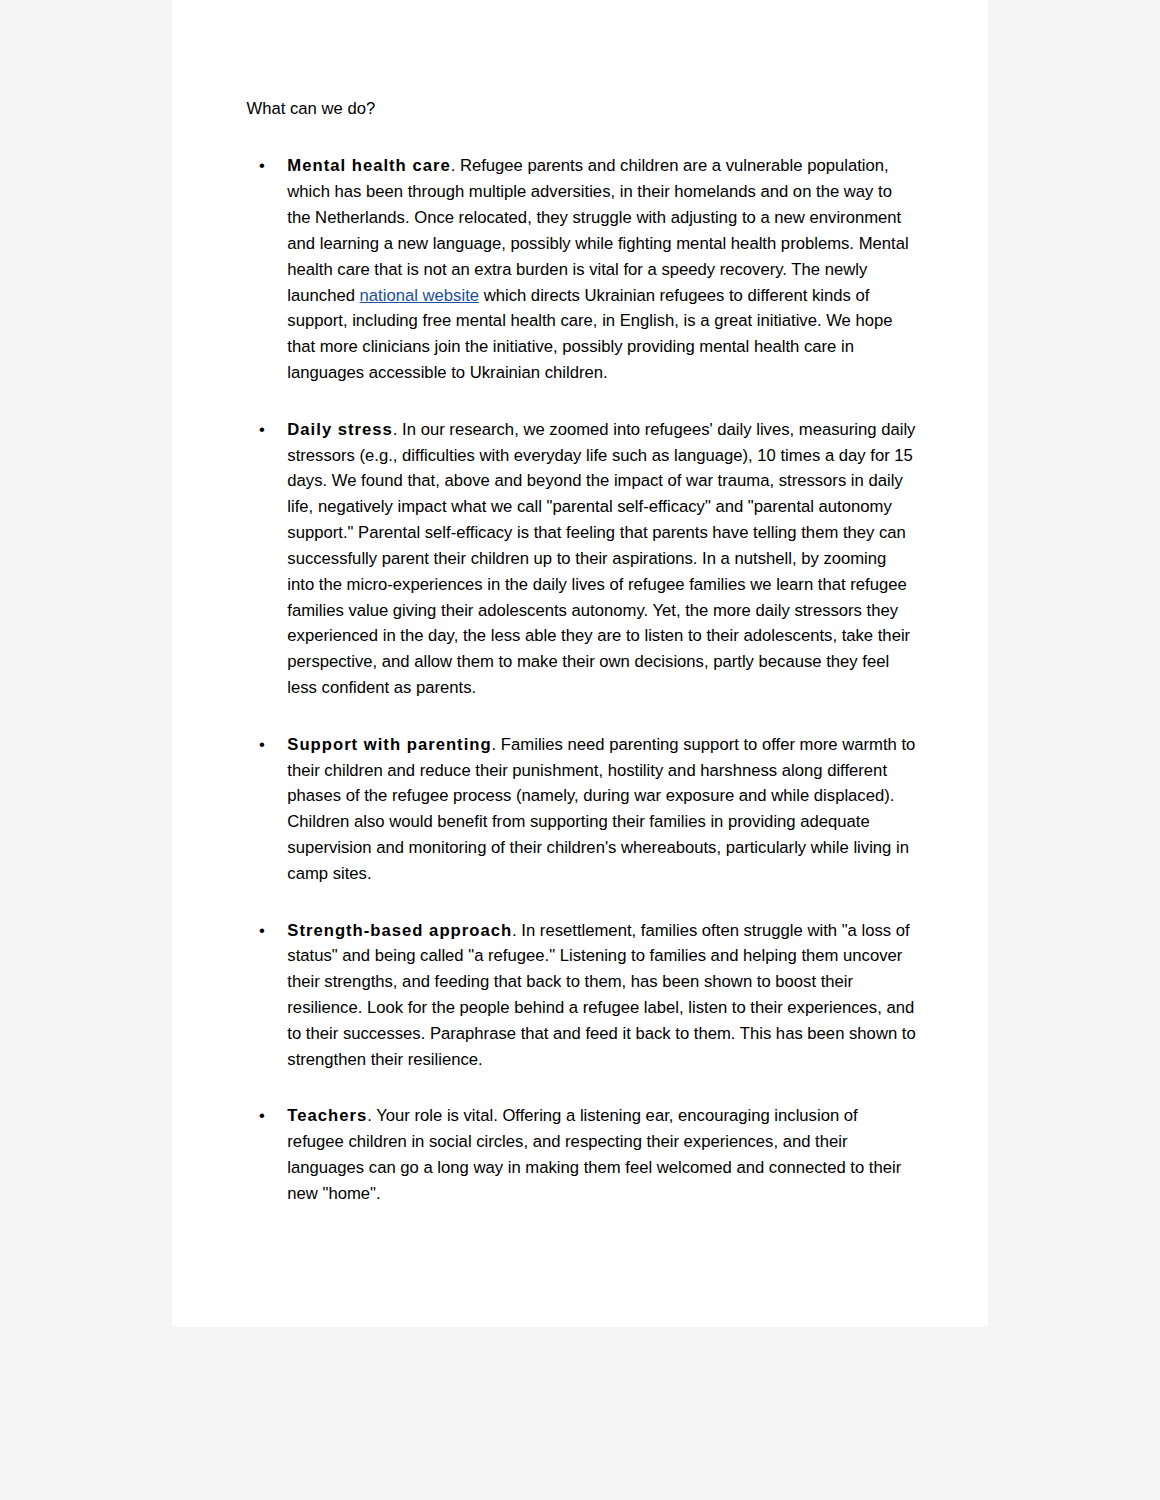What can we do?
Mental health care. Refugee parents and children are a vulnerable population, which has been through multiple adversities, in their homelands and on the way to the Netherlands. Once relocated, they struggle with adjusting to a new environment and learning a new language, possibly while fighting mental health problems. Mental health care that is not an extra burden is vital for a speedy recovery. The newly launched national website which directs Ukrainian refugees to different kinds of support, including free mental health care, in English, is a great initiative. We hope that more clinicians join the initiative, possibly providing mental health care in languages accessible to Ukrainian children.
Daily stress. In our research, we zoomed into refugees' daily lives, measuring daily stressors (e.g., difficulties with everyday life such as language), 10 times a day for 15 days. We found that, above and beyond the impact of war trauma, stressors in daily life, negatively impact what we call "parental self-efficacy" and "parental autonomy support." Parental self-efficacy is that feeling that parents have telling them they can successfully parent their children up to their aspirations. In a nutshell, by zooming into the micro-experiences in the daily lives of refugee families we learn that refugee families value giving their adolescents autonomy. Yet, the more daily stressors they experienced in the day, the less able they are to listen to their adolescents, take their perspective, and allow them to make their own decisions, partly because they feel less confident as parents.
Support with parenting. Families need parenting support to offer more warmth to their children and reduce their punishment, hostility and harshness along different phases of the refugee process (namely, during war exposure and while displaced). Children also would benefit from supporting their families in providing adequate supervision and monitoring of their children's whereabouts, particularly while living in camp sites.
Strength-based approach. In resettlement, families often struggle with "a loss of status" and being called "a refugee." Listening to families and helping them uncover their strengths, and feeding that back to them, has been shown to boost their resilience. Look for the people behind a refugee label, listen to their experiences, and to their successes. Paraphrase that and feed it back to them. This has been shown to strengthen their resilience.
Teachers. Your role is vital. Offering a listening ear, encouraging inclusion of refugee children in social circles, and respecting their experiences, and their languages can go a long way in making them feel welcomed and connected to their new "home".